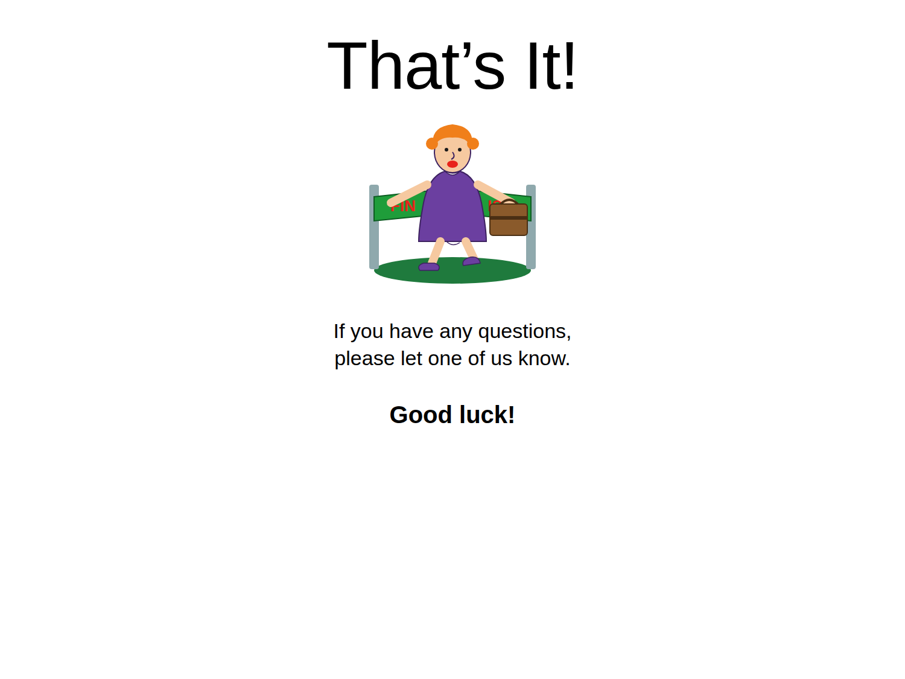That’s It!
Cartoon runner crossing a finish line banner FIN ISH
If you have any questions,
please let one of us know.
Good luck!